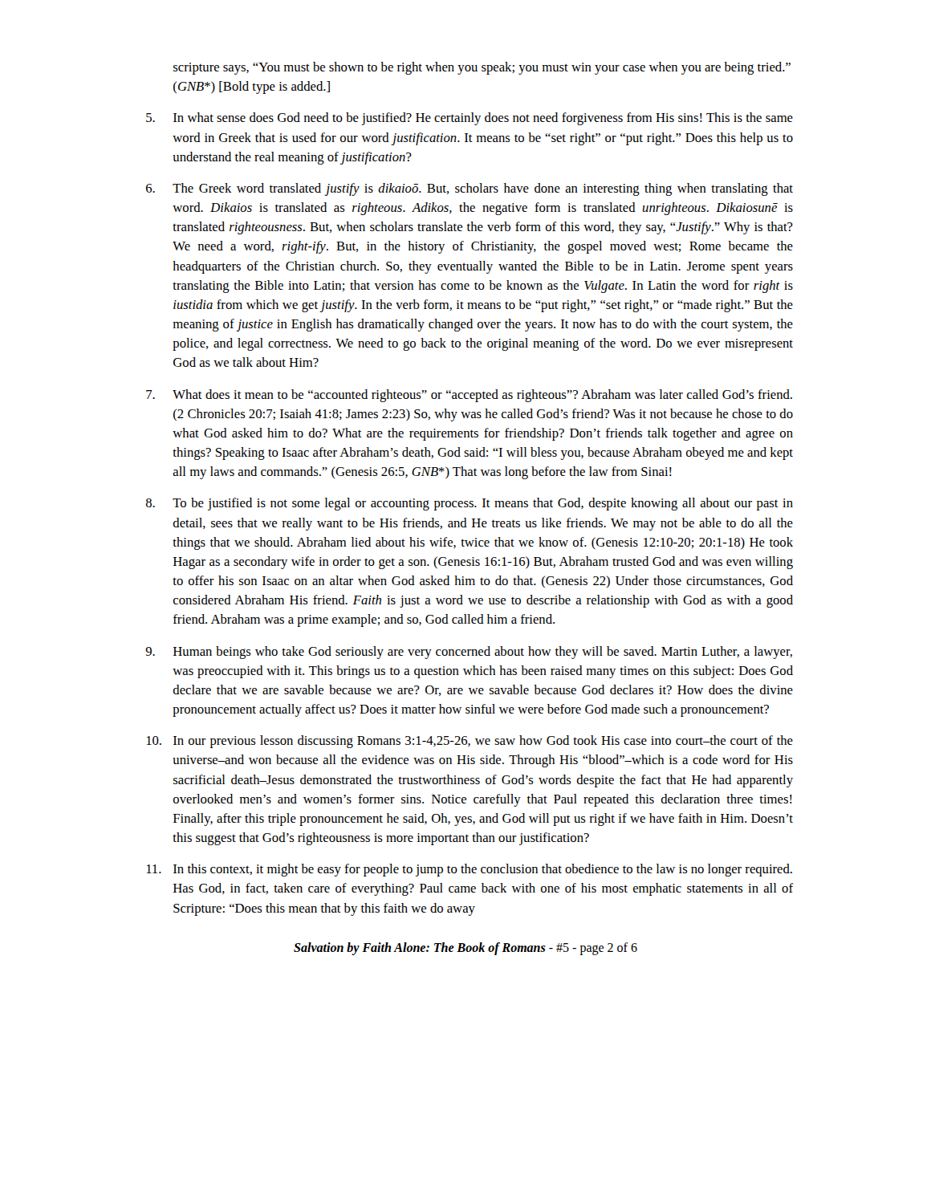scripture says, “You must be shown to be right when you speak; you must win your case when you are being tried.” (GNB*) [Bold type is added.]
In what sense does God need to be justified? He certainly does not need forgiveness from His sins! This is the same word in Greek that is used for our word justification. It means to be “set right” or “put right.” Does this help us to understand the real meaning of justification?
The Greek word translated justify is dikaioō. But, scholars have done an interesting thing when translating that word. Dikaios is translated as righteous. Adikos, the negative form is translated unrighteous. Dikaiosunē is translated righteousness. But, when scholars translate the verb form of this word, they say, “Justify.” Why is that? We need a word, right-ify. But, in the history of Christianity, the gospel moved west; Rome became the headquarters of the Christian church. So, they eventually wanted the Bible to be in Latin. Jerome spent years translating the Bible into Latin; that version has come to be known as the Vulgate. In Latin the word for right is iustidia from which we get justify. In the verb form, it means to be “put right,” “set right,” or “made right.” But the meaning of justice in English has dramatically changed over the years. It now has to do with the court system, the police, and legal correctness. We need to go back to the original meaning of the word. Do we ever misrepresent God as we talk about Him?
What does it mean to be “accounted righteous” or “accepted as righteous”? Abraham was later called God’s friend. (2 Chronicles 20:7; Isaiah 41:8; James 2:23) So, why was he called God’s friend? Was it not because he chose to do what God asked him to do? What are the requirements for friendship? Don’t friends talk together and agree on things? Speaking to Isaac after Abraham’s death, God said: “I will bless you, because Abraham obeyed me and kept all my laws and commands.” (Genesis 26:5, GNB*) That was long before the law from Sinai!
To be justified is not some legal or accounting process. It means that God, despite knowing all about our past in detail, sees that we really want to be His friends, and He treats us like friends. We may not be able to do all the things that we should. Abraham lied about his wife, twice that we know of. (Genesis 12:10-20; 20:1-18) He took Hagar as a secondary wife in order to get a son. (Genesis 16:1-16) But, Abraham trusted God and was even willing to offer his son Isaac on an altar when God asked him to do that. (Genesis 22) Under those circumstances, God considered Abraham His friend. Faith is just a word we use to describe a relationship with God as with a good friend. Abraham was a prime example; and so, God called him a friend.
Human beings who take God seriously are very concerned about how they will be saved. Martin Luther, a lawyer, was preoccupied with it. This brings us to a question which has been raised many times on this subject: Does God declare that we are savable because we are? Or, are we savable because God declares it? How does the divine pronouncement actually affect us? Does it matter how sinful we were before God made such a pronouncement?
In our previous lesson discussing Romans 3:1-4,25-26, we saw how God took His case into court–the court of the universe–and won because all the evidence was on His side. Through His “blood”–which is a code word for His sacrificial death–Jesus demonstrated the trustworthiness of God’s words despite the fact that He had apparently overlooked men’s and women’s former sins. Notice carefully that Paul repeated this declaration three times! Finally, after this triple pronouncement he said, Oh, yes, and God will put us right if we have faith in Him. Doesn’t this suggest that God’s righteousness is more important than our justification?
In this context, it might be easy for people to jump to the conclusion that obedience to the law is no longer required. Has God, in fact, taken care of everything? Paul came back with one of his most emphatic statements in all of Scripture: “Does this mean that by this faith we do away
Salvation by Faith Alone: The Book of Romans - #5 - page 2 of 6